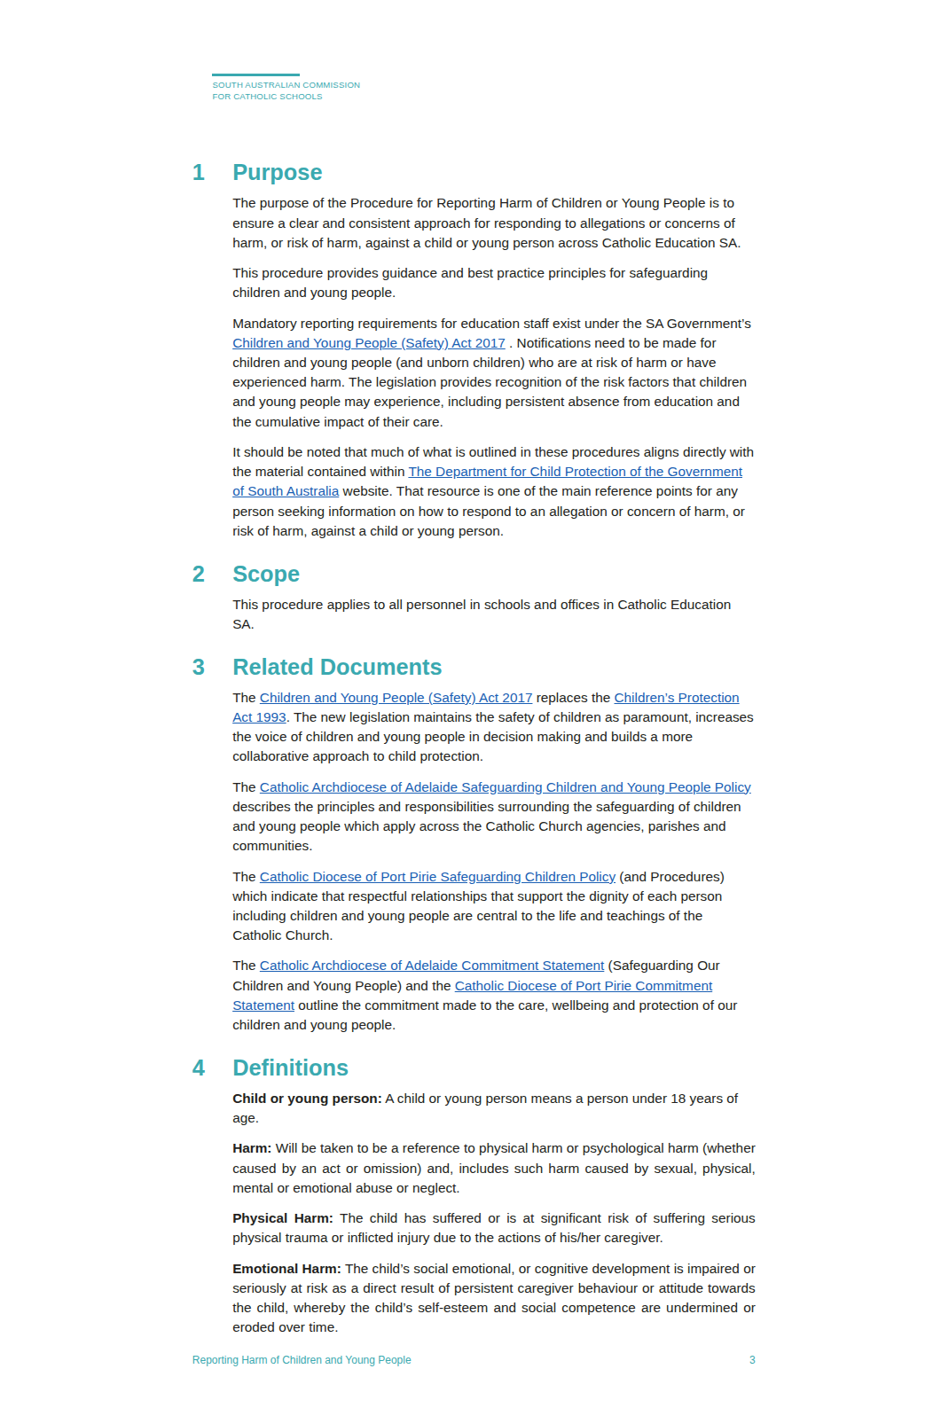South Australian Commission
for Catholic Schools
1
Purpose
The purpose of the Procedure for Reporting Harm of Children or Young People is to ensure a clear and consistent approach for responding to allegations or concerns of harm, or risk of harm, against a child or young person across Catholic Education SA.
This procedure provides guidance and best practice principles for safeguarding children and young people.
Mandatory reporting requirements for education staff exist under the SA Government’s Children and Young People (Safety) Act 2017 . Notifications need to be made for children and young people (and unborn children) who are at risk of harm or have experienced harm. The legislation provides recognition of the risk factors that children and young people may experience, including persistent absence from education and the cumulative impact of their care.
It should be noted that much of what is outlined in these procedures aligns directly with the material contained within The Department for Child Protection of the Government of South Australia website. That resource is one of the main reference points for any person seeking information on how to respond to an allegation or concern of harm, or risk of harm, against a child or young person.
2
Scope
This procedure applies to all personnel in schools and offices in Catholic Education SA.
3
Related Documents
The Children and Young People (Safety) Act 2017 replaces the Children’s Protection Act 1993. The new legislation maintains the safety of children as paramount, increases the voice of children and young people in decision making and builds a more collaborative approach to child protection.
The Catholic Archdiocese of Adelaide Safeguarding Children and Young People Policy describes the principles and responsibilities surrounding the safeguarding of children and young people which apply across the Catholic Church agencies, parishes and communities.
The Catholic Diocese of Port Pirie Safeguarding Children Policy (and Procedures) which indicate that respectful relationships that support the dignity of each person including children and young people are central to the life and teachings of the Catholic Church.
The Catholic Archdiocese of Adelaide Commitment Statement (Safeguarding Our Children and Young People) and the Catholic Diocese of Port Pirie Commitment Statement outline the commitment made to the care, wellbeing and protection of our children and young people.
4
Definitions
Child or young person: A child or young person means a person under 18 years of age.
Harm: Will be taken to be a reference to physical harm or psychological harm (whether caused by an act or omission) and, includes such harm caused by sexual, physical, mental or emotional abuse or neglect.
Physical Harm: The child has suffered or is at significant risk of suffering serious physical trauma or inflicted injury due to the actions of his/her caregiver.
Emotional Harm: The child’s social emotional, or cognitive development is impaired or seriously at risk as a direct result of persistent caregiver behaviour or attitude towards the child, whereby the child’s self-esteem and social competence are undermined or eroded over time.
Reporting Harm of Children and Young People
3